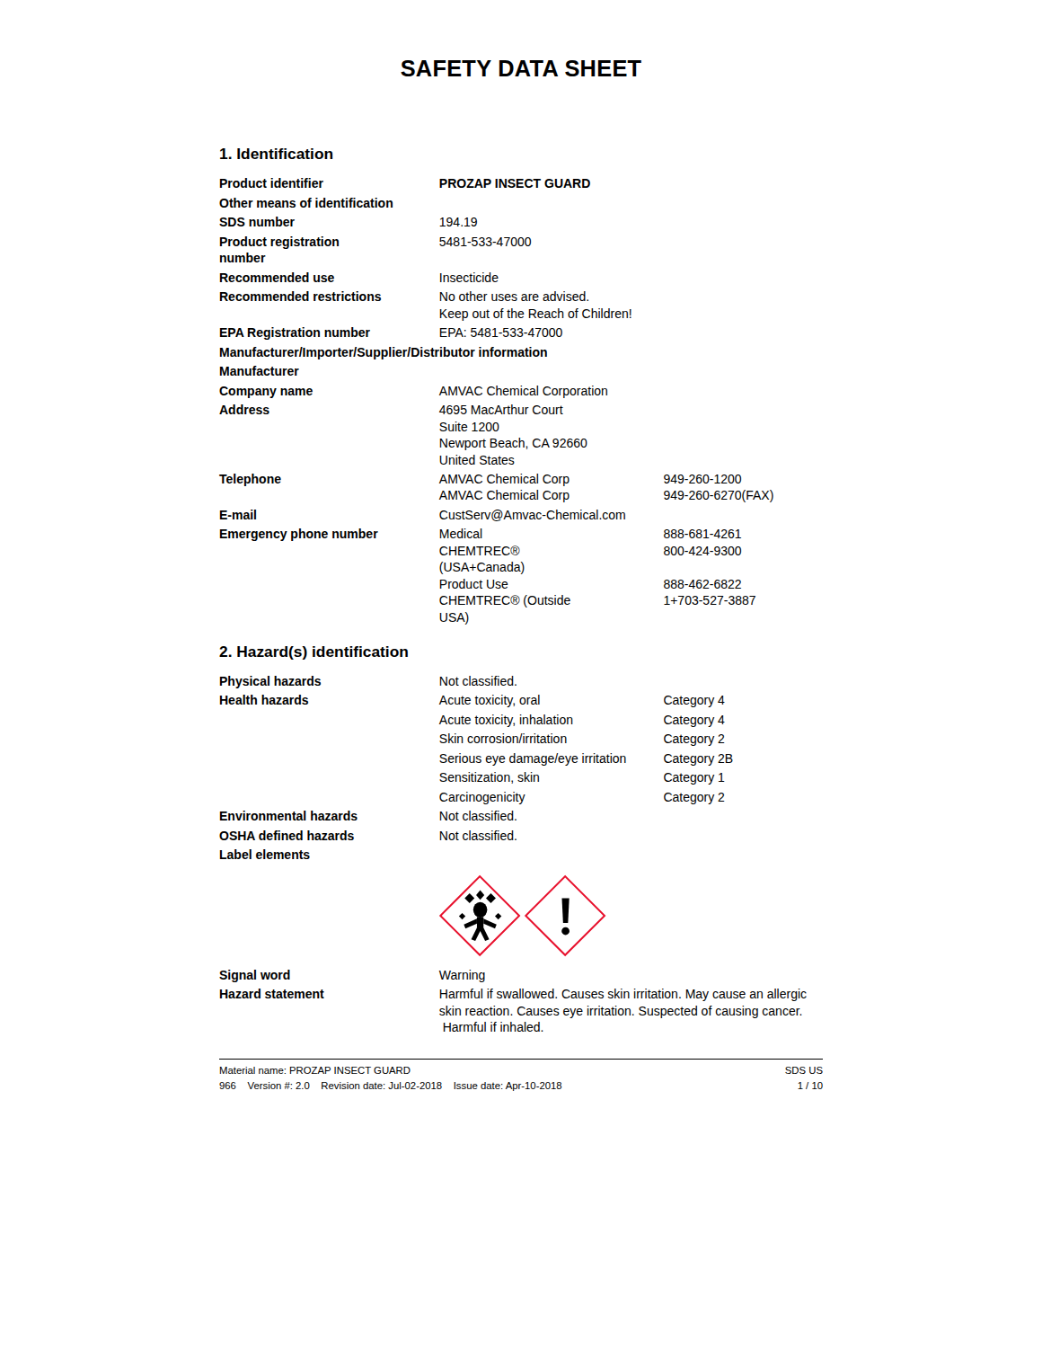SAFETY DATA SHEET
1. Identification
| Product identifier | PROZAP INSECT GUARD |
| Other means of identification | |
| SDS number | 194.19 |
| Product registration number | 5481-533-47000 |
| Recommended use | Insecticide |
| Recommended restrictions | No other uses are advised. Keep out of the Reach of Children! |
| EPA Registration number | EPA: 5481-533-47000 |
| Manufacturer/Importer/Supplier/Distributor information |
| Manufacturer |
| Company name | AMVAC Chemical Corporation |
| Address | 4695 MacArthur Court Suite 1200 Newport Beach, CA 92660 United States |
| Telephone | AMVAC Chemical Corp AMVAC Chemical Corp | 949-260-1200 949-260-6270(FAX) |
| E-mail | CustServ@Amvac-Chemical.com |
| Emergency phone number | Medical CHEMTREC® (USA+Canada) Product Use CHEMTREC® (Outside USA) | 888-681-4261 800-424-9300 888-462-6822 1+703-527-3887 |
2. Hazard(s) identification
| Physical hazards | Not classified. |
| Health hazards | Acute toxicity, oral | Category 4 |
| | Acute toxicity, inhalation | Category 4 |
| | Skin corrosion/irritation | Category 2 |
| | Serious eye damage/eye irritation | Category 2B |
| | Sensitization, skin | Category 1 |
| | Carcinogenicity | Category 2 |
| Environmental hazards | Not classified. |
| OSHA defined hazards | Not classified. |
| Label elements |
| Signal word | Warning |
| Hazard statement | Harmful if swallowed. Causes skin irritation. May cause an allergic skin reaction. Causes eye irritation. Suspected of causing cancer. Harmful if inhaled. |
Material name: PROZAP INSECT GUARD
966 Version #: 2.0 Revision date: Jul-02-2018 Issue date: Apr-10-2018
SDS US
1 / 10